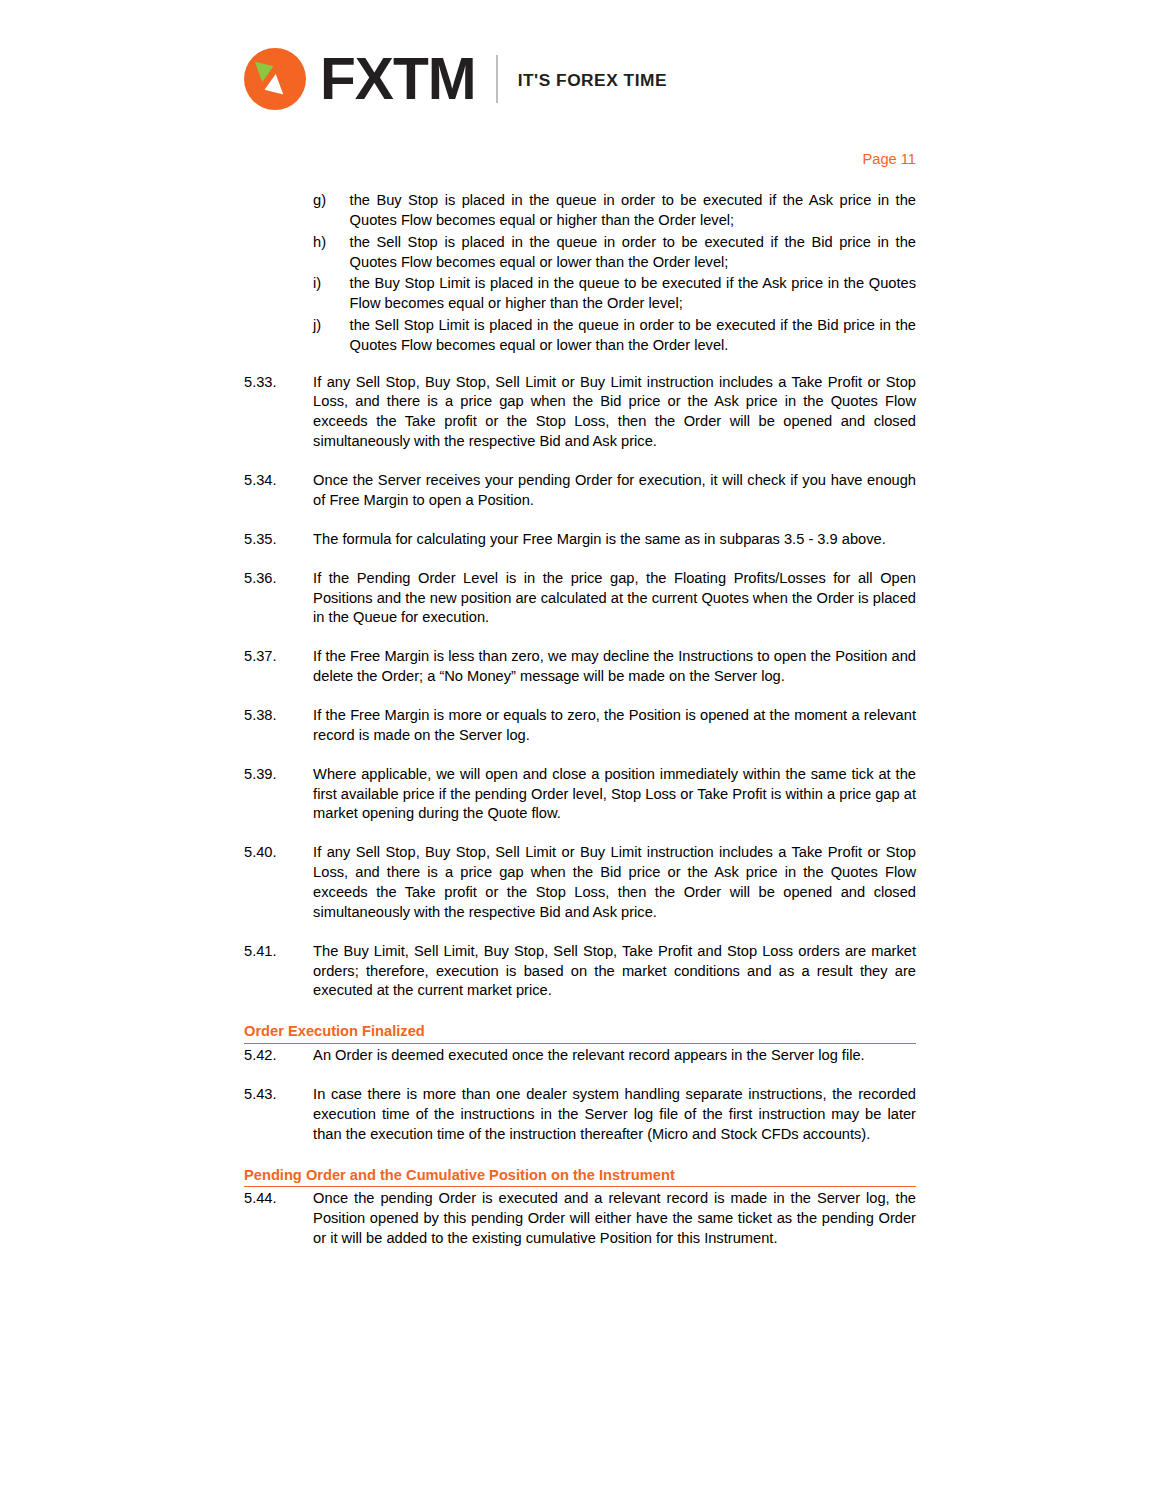FXTM
IT'S FOREX TIME
Page 11
g) the Buy Stop is placed in the queue in order to be executed if the Ask price in the Quotes Flow becomes equal or higher than the Order level;
h) the Sell Stop is placed in the queue in order to be executed if the Bid price in the Quotes Flow becomes equal or lower than the Order level;
i) the Buy Stop Limit is placed in the queue to be executed if the Ask price in the Quotes Flow becomes equal or higher than the Order level;
j) the Sell Stop Limit is placed in the queue in order to be executed if the Bid price in the Quotes Flow becomes equal or lower than the Order level.
5.33.
If any Sell Stop, Buy Stop, Sell Limit or Buy Limit instruction includes a Take Profit or Stop Loss, and there is a price gap when the Bid price or the Ask price in the Quotes Flow exceeds the Take profit or the Stop Loss, then the Order will be opened and closed simultaneously with the respective Bid and Ask price.
5.34.
Once the Server receives your pending Order for execution, it will check if you have enough of Free Margin to open a Position.
5.35.
The formula for calculating your Free Margin is the same as in subparas 3.5 - 3.9 above.
5.36.
If the Pending Order Level is in the price gap, the Floating Profits/Losses for all Open Positions and the new position are calculated at the current Quotes when the Order is placed in the Queue for execution.
5.37.
If the Free Margin is less than zero, we may decline the Instructions to open the Position and delete the Order; a “No Money” message will be made on the Server log.
5.38.
If the Free Margin is more or equals to zero, the Position is opened at the moment a relevant record is made on the Server log.
5.39.
Where applicable, we will open and close a position immediately within the same tick at the first available price if the pending Order level, Stop Loss or Take Profit is within a price gap at market opening during the Quote flow.
5.40.
If any Sell Stop, Buy Stop, Sell Limit or Buy Limit instruction includes a Take Profit or Stop Loss, and there is a price gap when the Bid price or the Ask price in the Quotes Flow exceeds the Take profit or the Stop Loss, then the Order will be opened and closed simultaneously with the respective Bid and Ask price.
5.41.
The Buy Limit, Sell Limit, Buy Stop, Sell Stop, Take Profit and Stop Loss orders are market orders; therefore, execution is based on the market conditions and as a result they are executed at the current market price.
Order Execution Finalized
5.42.
An Order is deemed executed once the relevant record appears in the Server log file.
5.43.
In case there is more than one dealer system handling separate instructions, the recorded execution time of the instructions in the Server log file of the first instruction may be later than the execution time of the instruction thereafter (Micro and Stock CFDs accounts).
Pending Order and the Cumulative Position on the Instrument
5.44.
Once the pending Order is executed and a relevant record is made in the Server log, the Position opened by this pending Order will either have the same ticket as the pending Order or it will be added to the existing cumulative Position for this Instrument.